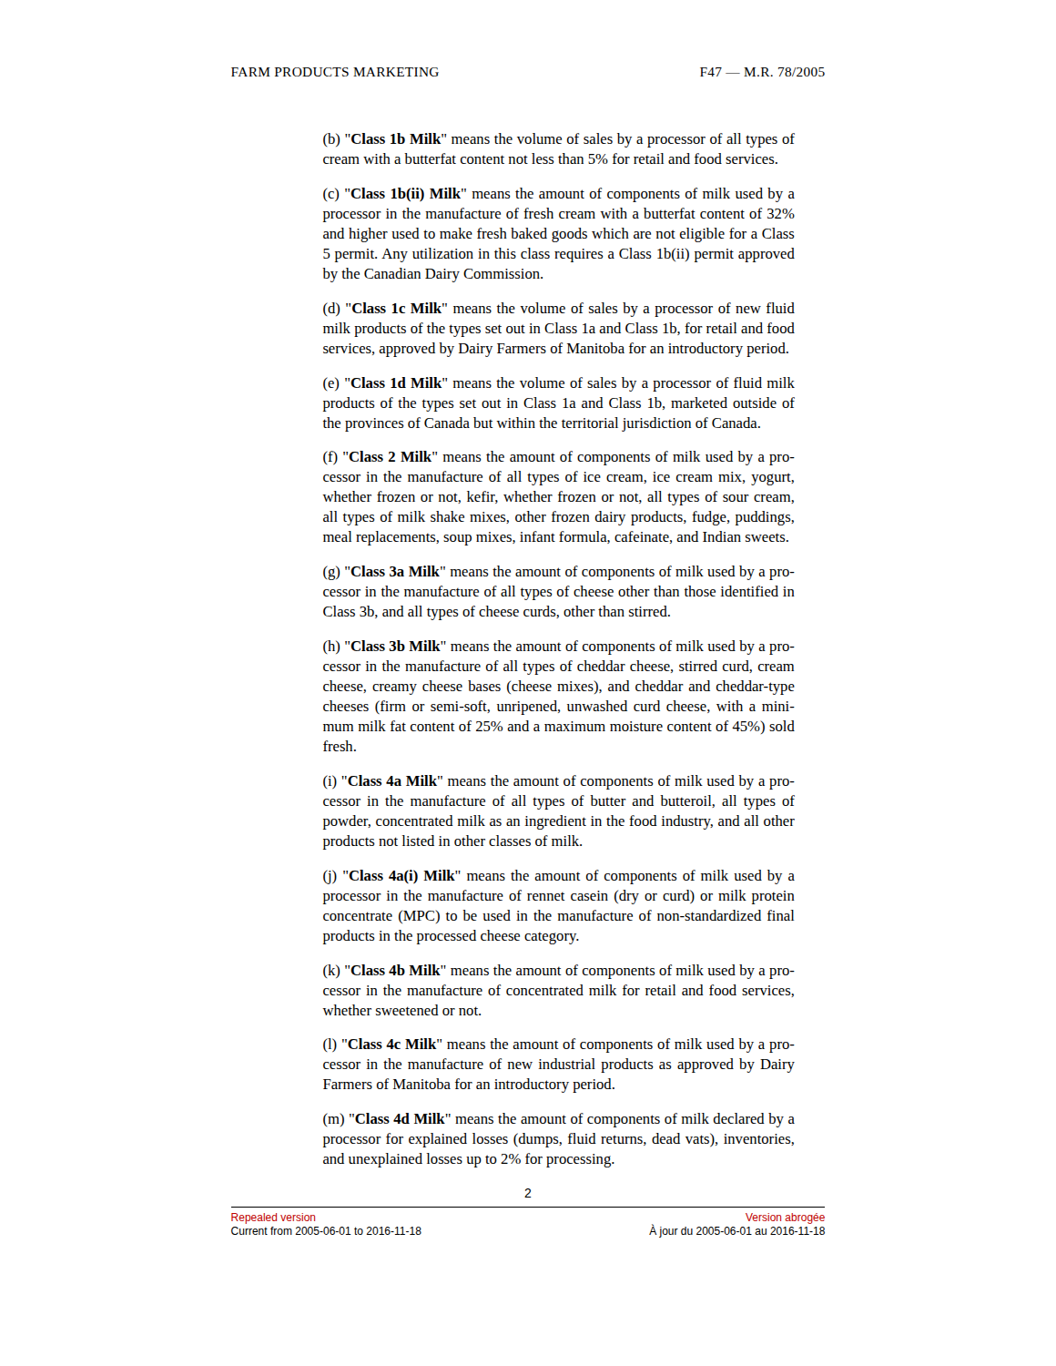Farm Products Marketing
F47 — M.R. 78/2005
(b) "Class 1b Milk" means the volume of sales by a processor of all types of cream with a butterfat content not less than 5% for retail and food services.
(c) "Class 1b(ii) Milk" means the amount of components of milk used by a processor in the manufacture of fresh cream with a butterfat content of 32% and higher used to make fresh baked goods which are not eligible for a Class 5 permit. Any utilization in this class requires a Class 1b(ii) permit approved by the Canadian Dairy Commission.
(d) "Class 1c Milk" means the volume of sales by a processor of new fluid milk products of the types set out in Class 1a and Class 1b, for retail and food services, approved by Dairy Farmers of Manitoba for an introductory period.
(e) "Class 1d Milk" means the volume of sales by a processor of fluid milk products of the types set out in Class 1a and Class 1b, marketed outside of the provinces of Canada but within the territorial jurisdiction of Canada.
(f) "Class 2 Milk" means the amount of components of milk used by a processor in the manufacture of all types of ice cream, ice cream mix, yogurt, whether frozen or not, kefir, whether frozen or not, all types of sour cream, all types of milk shake mixes, other frozen dairy products, fudge, puddings, meal replacements, soup mixes, infant formula, cafeinate, and Indian sweets.
(g) "Class 3a Milk" means the amount of components of milk used by a processor in the manufacture of all types of cheese other than those identified in Class 3b, and all types of cheese curds, other than stirred.
(h) "Class 3b Milk" means the amount of components of milk used by a processor in the manufacture of all types of cheddar cheese, stirred curd, cream cheese, creamy cheese bases (cheese mixes), and cheddar and cheddar-type cheeses (firm or semi-soft, unripened, unwashed curd cheese, with a minimum milk fat content of 25% and a maximum moisture content of 45%) sold fresh.
(i) "Class 4a Milk" means the amount of components of milk used by a processor in the manufacture of all types of butter and butteroil, all types of powder, concentrated milk as an ingredient in the food industry, and all other products not listed in other classes of milk.
(j) "Class 4a(i) Milk" means the amount of components of milk used by a processor in the manufacture of rennet casein (dry or curd) or milk protein concentrate (MPC) to be used in the manufacture of non-standardized final products in the processed cheese category.
(k) "Class 4b Milk" means the amount of components of milk used by a processor in the manufacture of concentrated milk for retail and food services, whether sweetened or not.
(l) "Class 4c Milk" means the amount of components of milk used by a processor in the manufacture of new industrial products as approved by Dairy Farmers of Manitoba for an introductory period.
(m) "Class 4d Milk" means the amount of components of milk declared by a processor for explained losses (dumps, fluid returns, dead vats), inventories, and unexplained losses up to 2% for processing.
2
Repealed version
Current from 2005-06-01 to 2016-11-18
Version abrogée
À jour du 2005-06-01 au 2016-11-18